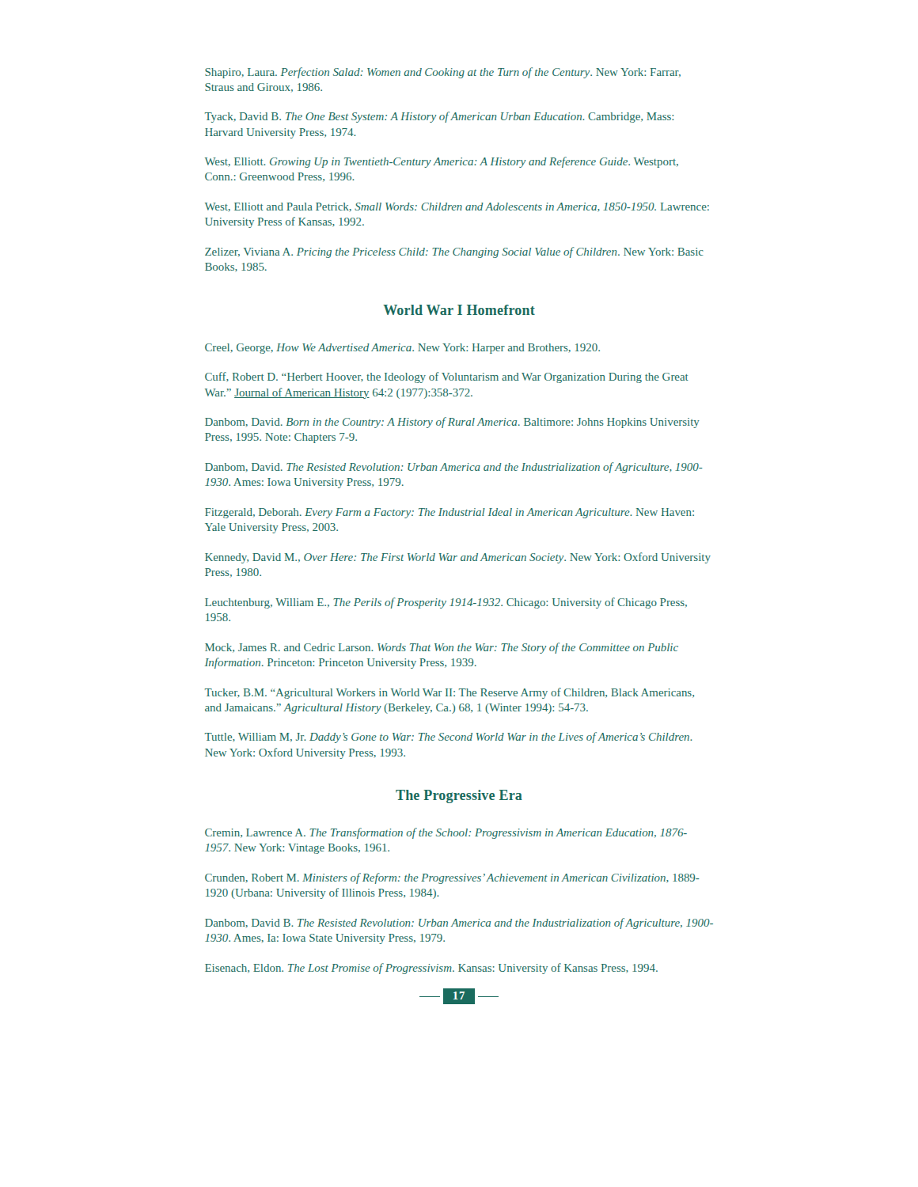Shapiro, Laura. Perfection Salad: Women and Cooking at the Turn of the Century. New York: Farrar, Straus and Giroux, 1986.
Tyack, David B. The One Best System: A History of American Urban Education. Cambridge, Mass: Harvard University Press, 1974.
West, Elliott. Growing Up in Twentieth-Century America: A History and Reference Guide. Westport, Conn.: Greenwood Press, 1996.
West, Elliott and Paula Petrick, Small Words: Children and Adolescents in America, 1850-1950. Lawrence: University Press of Kansas, 1992.
Zelizer, Viviana A. Pricing the Priceless Child: The Changing Social Value of Children. New York: Basic Books, 1985.
World War I Homefront
Creel, George, How We Advertised America. New York: Harper and Brothers, 1920.
Cuff, Robert D. “Herbert Hoover, the Ideology of Voluntarism and War Organization During the Great War.” Journal of American History 64:2 (1977):358-372.
Danbom, David. Born in the Country: A History of Rural America. Baltimore: Johns Hopkins University Press, 1995. Note: Chapters 7-9.
Danbom, David. The Resisted Revolution: Urban America and the Industrialization of Agriculture, 1900-1930. Ames: Iowa University Press, 1979.
Fitzgerald, Deborah. Every Farm a Factory: The Industrial Ideal in American Agriculture. New Haven: Yale University Press, 2003.
Kennedy, David M., Over Here: The First World War and American Society. New York: Oxford University Press, 1980.
Leuchtenburg, William E., The Perils of Prosperity 1914-1932. Chicago: University of Chicago Press, 1958.
Mock, James R. and Cedric Larson. Words That Won the War: The Story of the Committee on Public Information. Princeton: Princeton University Press, 1939.
Tucker, B.M. “Agricultural Workers in World War II: The Reserve Army of Children, Black Americans, and Jamaicans.” Agricultural History (Berkeley, Ca.) 68, 1 (Winter 1994): 54-73.
Tuttle, William M, Jr. Daddy’s Gone to War: The Second World War in the Lives of America’s Children. New York: Oxford University Press, 1993.
The Progressive Era
Cremin, Lawrence A. The Transformation of the School: Progressivism in American Education, 1876-1957. New York: Vintage Books, 1961.
Crunden, Robert M. Ministers of Reform: the Progressives’ Achievement in American Civilization, 1889-1920 (Urbana: University of Illinois Press, 1984).
Danbom, David B. The Resisted Revolution: Urban America and the Industrialization of Agriculture, 1900-1930. Ames, Ia: Iowa State University Press, 1979.
Eisenach, Eldon. The Lost Promise of Progressivism. Kansas: University of Kansas Press, 1994.
17